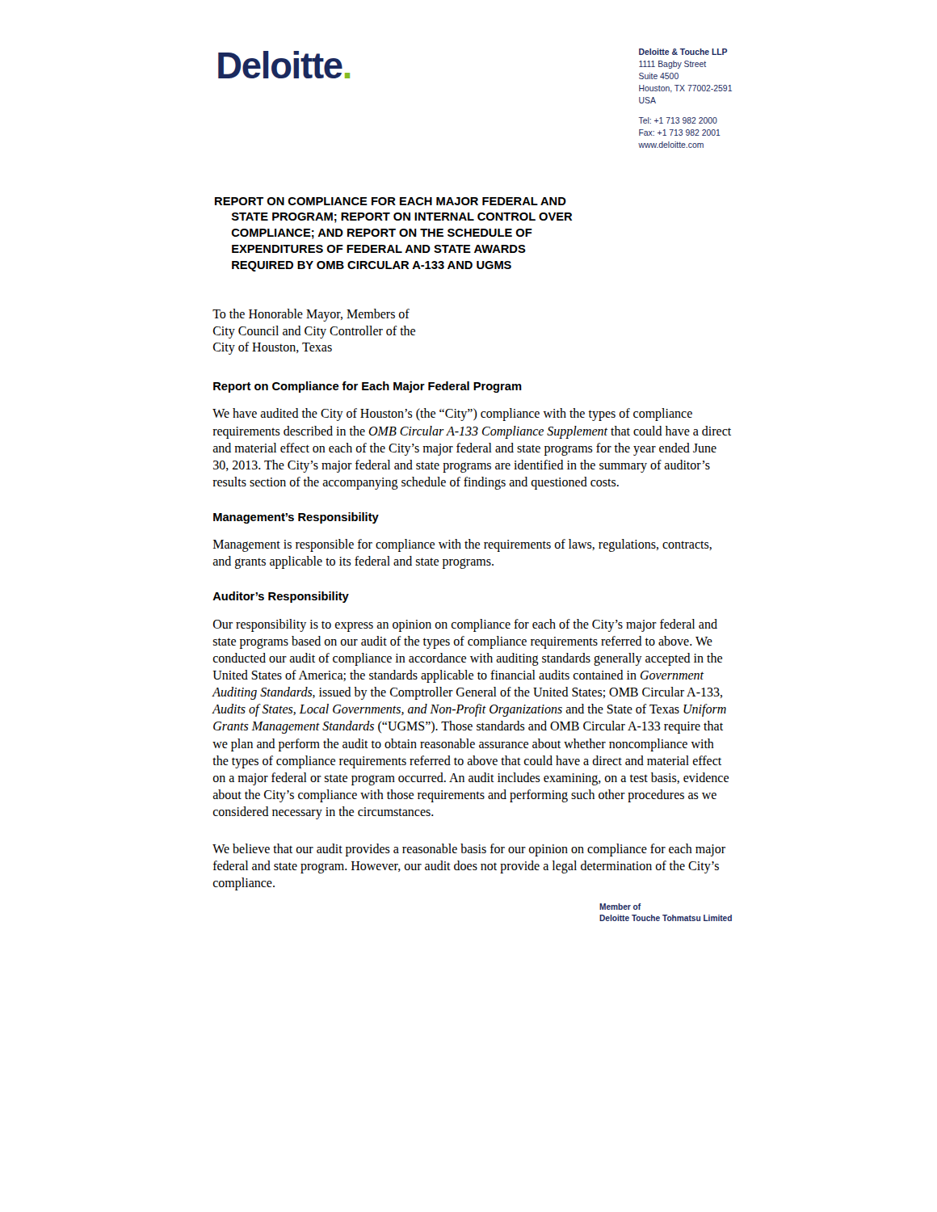Deloitte.
Deloitte & Touche LLP
1111 Bagby Street
Suite 4500
Houston, TX 77002-2591
USA
Tel: +1 713 982 2000
Fax: +1 713 982 2001
www.deloitte.com
REPORT ON COMPLIANCE FOR EACH MAJOR FEDERAL AND STATE PROGRAM; REPORT ON INTERNAL CONTROL OVER COMPLIANCE; AND REPORT ON THE SCHEDULE OF EXPENDITURES OF FEDERAL AND STATE AWARDS REQUIRED BY OMB CIRCULAR A-133 AND UGMS
To the Honorable Mayor, Members of
City Council and City Controller of the
City of Houston, Texas
Report on Compliance for Each Major Federal Program
We have audited the City of Houston’s (the “City”) compliance with the types of compliance requirements described in the OMB Circular A-133 Compliance Supplement that could have a direct and material effect on each of the City’s major federal and state programs for the year ended June 30, 2013. The City’s major federal and state programs are identified in the summary of auditor’s results section of the accompanying schedule of findings and questioned costs.
Management’s Responsibility
Management is responsible for compliance with the requirements of laws, regulations, contracts, and grants applicable to its federal and state programs.
Auditor’s Responsibility
Our responsibility is to express an opinion on compliance for each of the City’s major federal and state programs based on our audit of the types of compliance requirements referred to above. We conducted our audit of compliance in accordance with auditing standards generally accepted in the United States of America; the standards applicable to financial audits contained in Government Auditing Standards, issued by the Comptroller General of the United States; OMB Circular A-133, Audits of States, Local Governments, and Non-Profit Organizations and the State of Texas Uniform Grants Management Standards (“UGMS”). Those standards and OMB Circular A-133 require that we plan and perform the audit to obtain reasonable assurance about whether noncompliance with the types of compliance requirements referred to above that could have a direct and material effect on a major federal or state program occurred. An audit includes examining, on a test basis, evidence about the City’s compliance with those requirements and performing such other procedures as we considered necessary in the circumstances.
We believe that our audit provides a reasonable basis for our opinion on compliance for each major federal and state program. However, our audit does not provide a legal determination of the City’s compliance.
Member of
Deloitte Touche Tohmatsu Limited